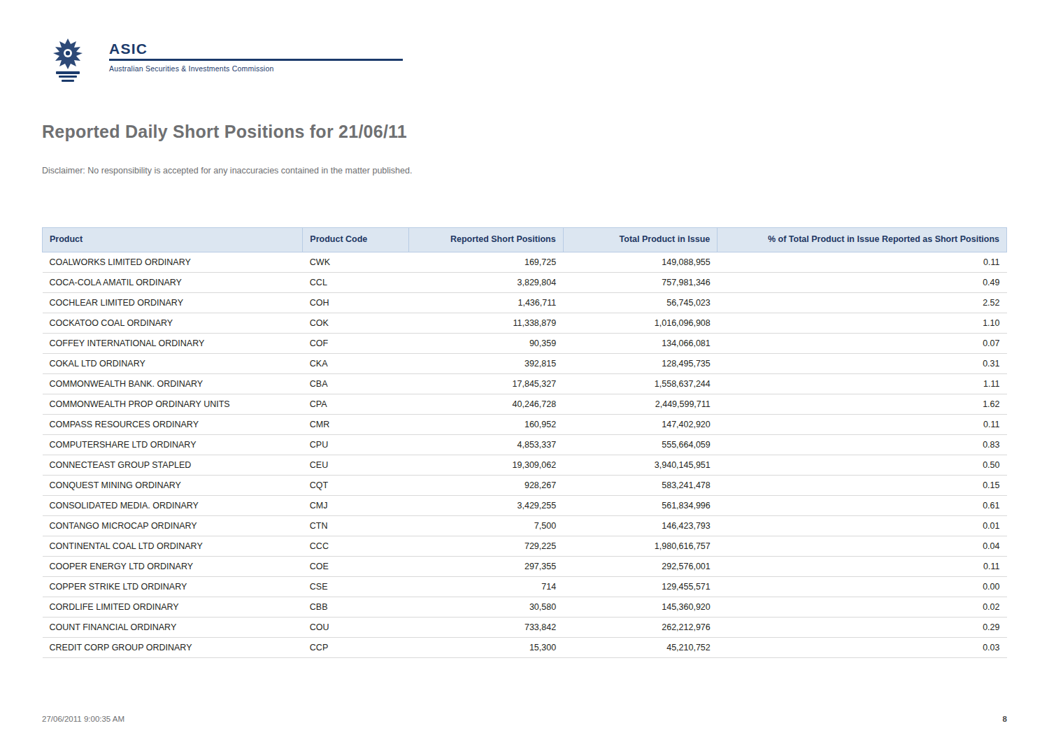ASIC
Australian Securities & Investments Commission
Reported Daily Short Positions for 21/06/11
Disclaimer: No responsibility is accepted for any inaccuracies contained in the matter published.
| Product | Product Code | Reported Short Positions | Total Product in Issue | % of Total Product in Issue Reported as Short Positions |
| --- | --- | --- | --- | --- |
| COALWORKS LIMITED ORDINARY | CWK | 169,725 | 149,088,955 | 0.11 |
| COCA-COLA AMATIL ORDINARY | CCL | 3,829,804 | 757,981,346 | 0.49 |
| COCHLEAR LIMITED ORDINARY | COH | 1,436,711 | 56,745,023 | 2.52 |
| COCKATOO COAL ORDINARY | COK | 11,338,879 | 1,016,096,908 | 1.10 |
| COFFEY INTERNATIONAL ORDINARY | COF | 90,359 | 134,066,081 | 0.07 |
| COKAL LTD ORDINARY | CKA | 392,815 | 128,495,735 | 0.31 |
| COMMONWEALTH BANK. ORDINARY | CBA | 17,845,327 | 1,558,637,244 | 1.11 |
| COMMONWEALTH PROP ORDINARY UNITS | CPA | 40,246,728 | 2,449,599,711 | 1.62 |
| COMPASS RESOURCES ORDINARY | CMR | 160,952 | 147,402,920 | 0.11 |
| COMPUTERSHARE LTD ORDINARY | CPU | 4,853,337 | 555,664,059 | 0.83 |
| CONNECTEAST GROUP STAPLED | CEU | 19,309,062 | 3,940,145,951 | 0.50 |
| CONQUEST MINING ORDINARY | CQT | 928,267 | 583,241,478 | 0.15 |
| CONSOLIDATED MEDIA. ORDINARY | CMJ | 3,429,255 | 561,834,996 | 0.61 |
| CONTANGO MICROCAP ORDINARY | CTN | 7,500 | 146,423,793 | 0.01 |
| CONTINENTAL COAL LTD ORDINARY | CCC | 729,225 | 1,980,616,757 | 0.04 |
| COOPER ENERGY LTD ORDINARY | COE | 297,355 | 292,576,001 | 0.11 |
| COPPER STRIKE LTD ORDINARY | CSE | 714 | 129,455,571 | 0.00 |
| CORDLIFE LIMITED ORDINARY | CBB | 30,580 | 145,360,920 | 0.02 |
| COUNT FINANCIAL ORDINARY | COU | 733,842 | 262,212,976 | 0.29 |
| CREDIT CORP GROUP ORDINARY | CCP | 15,300 | 45,210,752 | 0.03 |
27/06/2011 9:00:35 AM 8